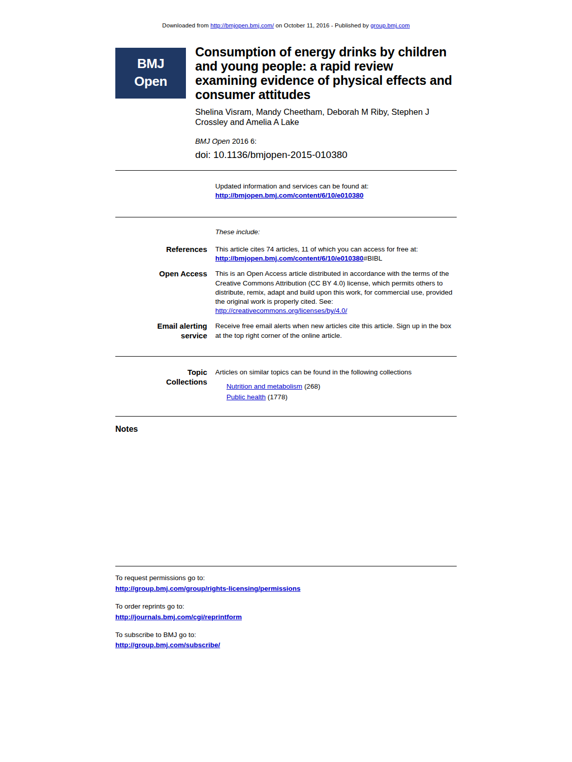Downloaded from http://bmjopen.bmj.com/ on October 11, 2016 - Published by group.bmj.com
BMJ Open
Consumption of energy drinks by children and young people: a rapid review examining evidence of physical effects and consumer attitudes
Shelina Visram, Mandy Cheetham, Deborah M Riby, Stephen J Crossley and Amelia A Lake
BMJ Open 2016 6:
doi: 10.1136/bmjopen-2015-010380
Updated information and services can be found at:
http://bmjopen.bmj.com/content/6/10/e010380
These include:
References
This article cites 74 articles, 11 of which you can access for free at:
http://bmjopen.bmj.com/content/6/10/e010380#BIBL
Open Access
This is an Open Access article distributed in accordance with the terms of the Creative Commons Attribution (CC BY 4.0) license, which permits others to distribute, remix, adapt and build upon this work, for commercial use, provided the original work is properly cited. See:
http://creativecommons.org/licenses/by/4.0/
Email alerting
service
Receive free email alerts when new articles cite this article. Sign up in the box at the top right corner of the online article.
Topic
Collections
Articles on similar topics can be found in the following collections
Nutrition and metabolism (268)
Public health (1778)
Notes
To request permissions go to:
http://group.bmj.com/group/rights-licensing/permissions
To order reprints go to:
http://journals.bmj.com/cgi/reprintform
To subscribe to BMJ go to:
http://group.bmj.com/subscribe/